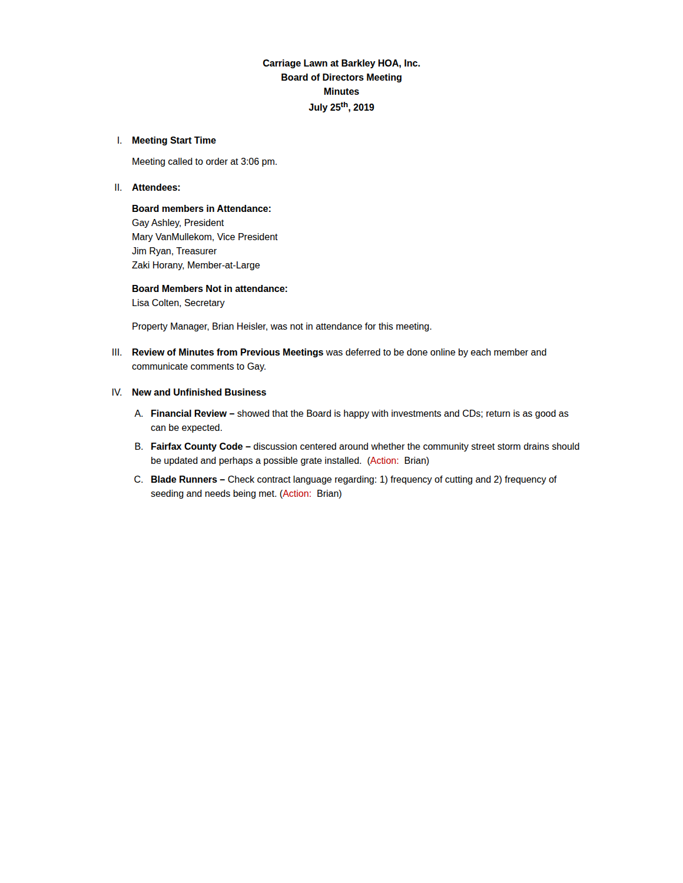Carriage Lawn at Barkley HOA, Inc.
Board of Directors Meeting
Minutes
July 25th, 2019
Meeting Start Time
Meeting called to order at 3:06 pm.
Attendees:
Board members in Attendance:
Gay Ashley, President
Mary VanMullekom, Vice President
Jim Ryan, Treasurer
Zaki Horany, Member-at-Large
Board Members Not in attendance:
Lisa Colten, Secretary
Property Manager, Brian Heisler, was not in attendance for this meeting.
Review of Minutes from Previous Meetings was deferred to be done online by each member and communicate comments to Gay.
New and Unfinished Business
Financial Review – showed that the Board is happy with investments and CDs; return is as good as can be expected.
Fairfax County Code – discussion centered around whether the community street storm drains should be updated and perhaps a possible grate installed. (Action: Brian)
Blade Runners – Check contract language regarding: 1) frequency of cutting and 2) frequency of seeding and needs being met. (Action: Brian)